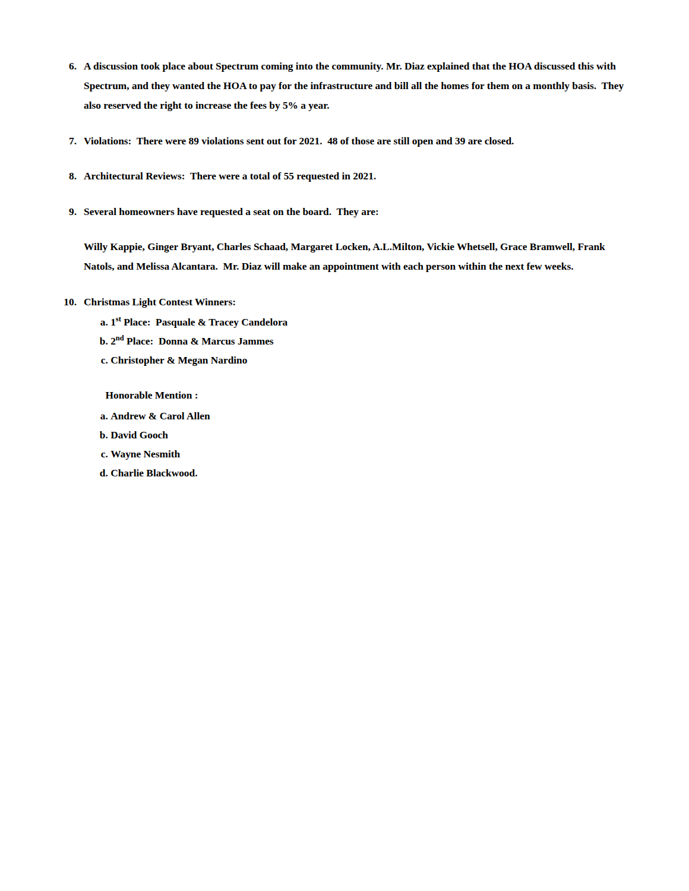A discussion took place about Spectrum coming into the community. Mr. Diaz explained that the HOA discussed this with Spectrum, and they wanted the HOA to pay for the infrastructure and bill all the homes for them on a monthly basis. They also reserved the right to increase the fees by 5% a year.
Violations: There were 89 violations sent out for 2021. 48 of those are still open and 39 are closed.
Architectural Reviews: There were a total of 55 requested in 2021.
Several homeowners have requested a seat on the board. They are:
Willy Kappie, Ginger Bryant, Charles Schaad, Margaret Locken, A.L.Milton, Vickie Whetsell, Grace Bramwell, Frank Natols, and Melissa Alcantara. Mr. Diaz will make an appointment with each person within the next few weeks.
Christmas Light Contest Winners:
1st Place: Pasquale & Tracey Candelora
2nd Place: Donna & Marcus Jammes
Christopher & Megan Nardino
Honorable Mention :
Andrew & Carol Allen
David Gooch
Wayne Nesmith
Charlie Blackwood.